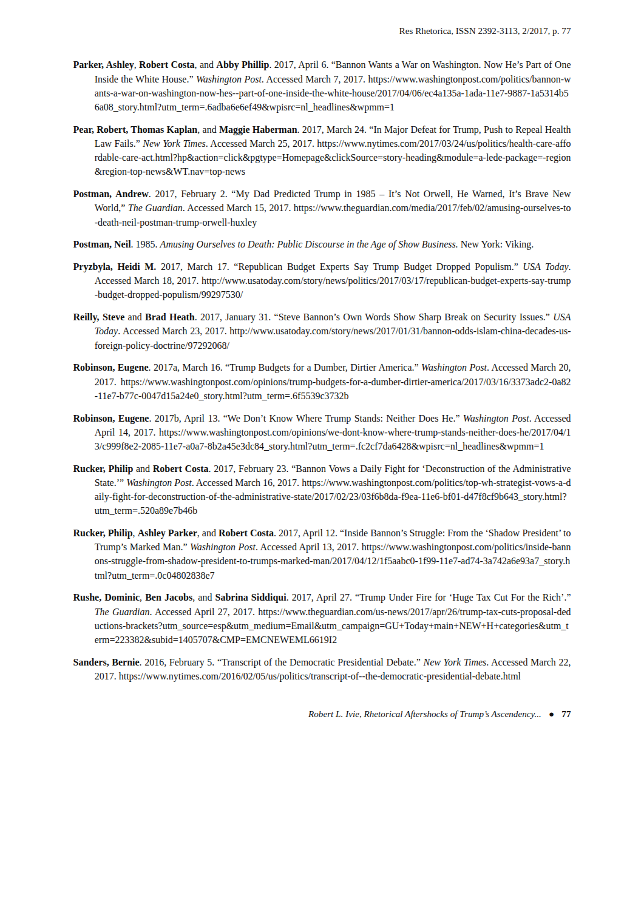Res Rhetorica, ISSN 2392-3113, 2/2017, p. 77
Parker, Ashley, Robert Costa, and Abby Phillip. 2017, April 6. “Bannon Wants a War on Washington. Now He’s Part of One Inside the White House.” Washington Post. Accessed March 7, 2017. https://www.washingtonpost.com/politics/bannon-wants-a-war-on-washington-now-hes--part-of-one-inside-the-white-house/2017/04/06/ec4a135a-1ada-11e7-9887-1a5314b56a08_story.html?utm_term=.6adba6e6ef49&wpisrc=nl_headlines&wpmm=1
Pear, Robert, Thomas Kaplan, and Maggie Haberman. 2017, March 24. “In Major Defeat for Trump, Push to Repeal Health Law Fails.” New York Times. Accessed March 25, 2017. https://www.nytimes.com/2017/03/24/us/politics/health-care-affordable-care-act.html?hp&action=click&pgtype=Homepage&clickSource=story-heading&module=a-lede-package=-region&region-top-news&WT.nav=top-news
Postman, Andrew. 2017, February 2. “My Dad Predicted Trump in 1985 – It’s Not Orwell, He Warned, It’s Brave New World,” The Guardian. Accessed March 15, 2017. https://www.theguardian.com/media/2017/feb/02/amusing-ourselves-to-death-neil-postman-trump-orwell-huxley
Postman, Neil. 1985. Amusing Ourselves to Death: Public Discourse in the Age of Show Business. New York: Viking.
Pryzbyla, Heidi M. 2017, March 17. “Republican Budget Experts Say Trump Budget Dropped Populism.” USA Today. Accessed March 18, 2017. http://www.usatoday.com/story/news/politics/2017/03/17/republican-budget-experts-say-trump-budget-dropped-populism/99297530/
Reilly, Steve and Brad Heath. 2017, January 31. “Steve Bannon’s Own Words Show Sharp Break on Security Issues.” USA Today. Accessed March 23, 2017. http://www.usatoday.com/story/news/2017/01/31/bannon-odds-islam-china-decades-us-foreign-policy-doctrine/97292068/
Robinson, Eugene. 2017a, March 16. “Trump Budgets for a Dumber, Dirtier America.” Washington Post. Accessed March 20, 2017. https://www.washingtonpost.com/opinions/trump-budgets-for-a-dumber-dirtier-america/2017/03/16/3373adc2-0a82-11e7-b77c-0047d15a24e0_story.html?utm_term=.6f5539c3732b
Robinson, Eugene. 2017b, April 13. “We Don’t Know Where Trump Stands: Neither Does He.” Washington Post. Accessed April 14, 2017. https://www.washingtonpost.com/opinions/we-dont-know-where-trump-stands-neither-does-he/2017/04/13/c999f8e2-2085-11e7-a0a7-8b2a45e3dc84_story.html?utm_term=.fc2cf7da6428&wpisrc=nl_headlines&wpmm=1
Rucker, Philip and Robert Costa. 2017, February 23. “Bannon Vows a Daily Fight for ‘Deconstruction of the Administrative State.’” Washington Post. Accessed March 16, 2017. https://www.washingtonpost.com/politics/top-wh-strategist-vows-a-daily-fight-for-deconstruction-of-the-administrative-state/2017/02/23/03f6b8da-f9ea-11e6-bf01-d47f8cf9b643_story.html?utm_term=.520a89e7b46b
Rucker, Philip, Ashley Parker, and Robert Costa. 2017, April 12. “Inside Bannon’s Struggle: From the ‘Shadow President’ to Trump’s Marked Man.” Washington Post. Accessed April 13, 2017. https://www.washingtonpost.com/politics/inside-bannons-struggle-from-shadow-president-to-trumps-marked-man/2017/04/12/1f5aabc0-1f99-11e7-ad74-3a742a6e93a7_story.html?utm_term=.0c04802838e7
Rushe, Dominic, Ben Jacobs, and Sabrina Siddiqui. 2017, April 27. “Trump Under Fire for ‘Huge Tax Cut For the Rich’.” The Guardian. Accessed April 27, 2017. https://www.theguardian.com/us-news/2017/apr/26/trump-tax-cuts-proposal-deductions-brackets?utm_source=esp&utm_medium=Email&utm_campaign=GU+Today+main+NEW+H+categories&utm_term=223382&subid=1405707&CMP=EMCNEWEML6619I2
Sanders, Bernie. 2016, February 5. “Transcript of the Democratic Presidential Debate.” New York Times. Accessed March 22, 2017. https://www.nytimes.com/2016/02/05/us/politics/transcript-of--the-democratic-presidential-debate.html
Robert L. Ivie, Rhetorical Aftershocks of Trump’s Ascendency...●77